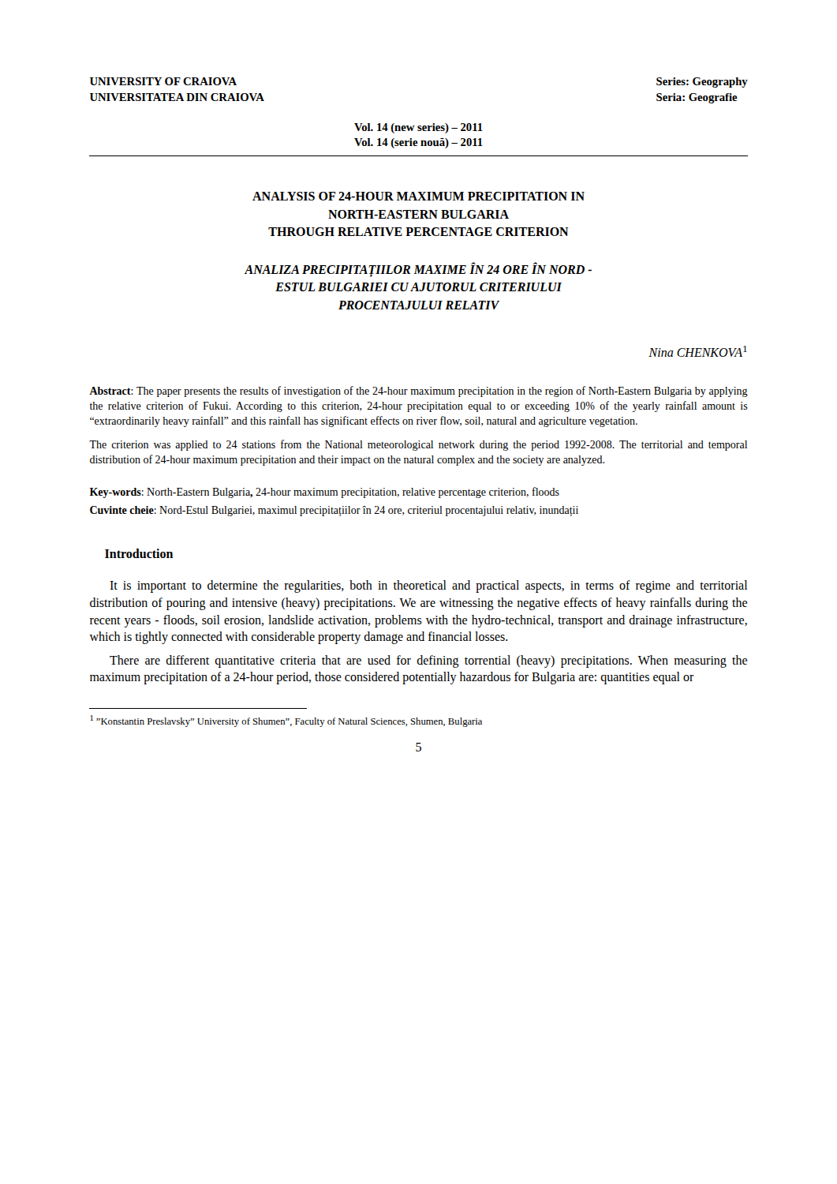UNIVERSITY OF CRAIOVA
UNIVERSITATEA DIN CRAIOVA
Series: Geography
Seria: Geografie
Vol. 14 (new series) – 2011
Vol. 14 (serie nouă) – 2011
Analysis of 24-hour Maximum Precipitation in
North-Eastern Bulgaria
Through Relative Percentage Criterion
Analiza precipitațiilor maxime în 24 ore în Nord -
Estul Bulgariei cu ajutorul criteriului
procentajului relativ
Nina CHENKOVA1
Abstract: The paper presents the results of investigation of the 24-hour maximum precipitation in the region of North-Eastern Bulgaria by applying the relative criterion of Fukui. According to this criterion, 24-hour precipitation equal to or exceeding 10% of the yearly rainfall amount is “extraordinarily heavy rainfall” and this rainfall has significant effects on river flow, soil, natural and agriculture vegetation.
The criterion was applied to 24 stations from the National meteorological network during the period 1992-2008. The territorial and temporal distribution of 24-hour maximum precipitation and their impact on the natural complex and the society are analyzed.
Key-words: North-Eastern Bulgaria, 24-hour maximum precipitation, relative percentage criterion, floods
Cuvinte cheie: Nord-Estul Bulgariei, maximul precipitațiilor în 24 ore, criteriul procentajului relativ, inundații
Introduction
It is important to determine the regularities, both in theoretical and practical aspects, in terms of regime and territorial distribution of pouring and intensive (heavy) precipitations. We are witnessing the negative effects of heavy rainfalls during the recent years - floods, soil erosion, landslide activation, problems with the hydro-technical, transport and drainage infrastructure, which is tightly connected with considerable property damage and financial losses.
There are different quantitative criteria that are used for defining torrential (heavy) precipitations. When measuring the maximum precipitation of a 24-hour period, those considered potentially hazardous for Bulgaria are: quantities equal or
1 ”Konstantin Preslavsky” University of Shumen”, Faculty of Natural Sciences, Shumen, Bulgaria
5